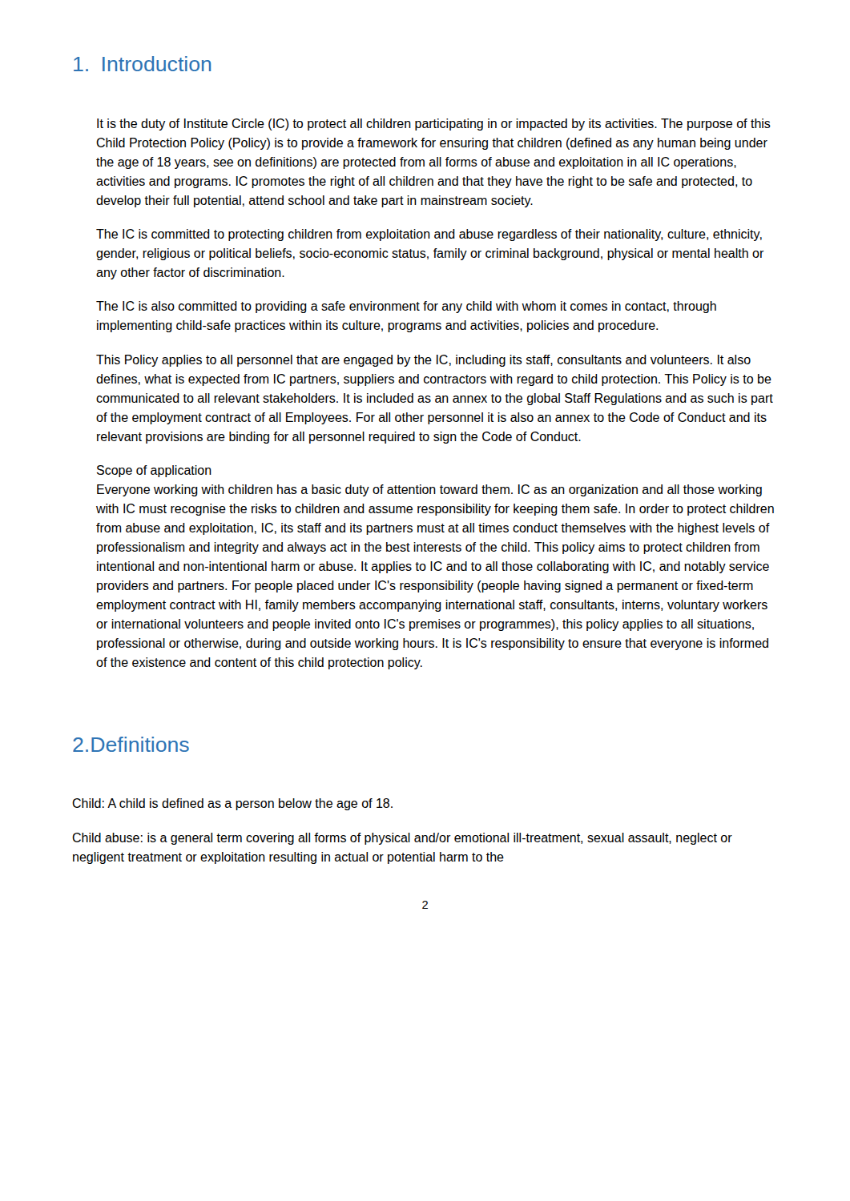1. Introduction
It is the duty of Institute Circle (IC) to protect all children participating in or impacted by its activities. The purpose of this Child Protection Policy (Policy) is to provide a framework for ensuring that children (defined as any human being under the age of 18 years, see on definitions) are protected from all forms of abuse and exploitation in all IC operations, activities and programs. IC promotes the right of all children and that they have the right to be safe and protected, to develop their full potential, attend school and take part in mainstream society.
The IC is committed to protecting children from exploitation and abuse regardless of their nationality, culture, ethnicity, gender, religious or political beliefs, socio-economic status, family or criminal background, physical or mental health or any other factor of discrimination.
The IC is also committed to providing a safe environment for any child with whom it comes in contact, through implementing child-safe practices within its culture, programs and activities, policies and procedure.
This Policy applies to all personnel that are engaged by the IC, including its staff, consultants and volunteers. It also defines, what is expected from IC partners, suppliers and contractors with regard to child protection. This Policy is to be communicated to all relevant stakeholders. It is included as an annex to the global Staff Regulations and as such is part of the employment contract of all Employees. For all other personnel it is also an annex to the Code of Conduct and its relevant provisions are binding for all personnel required to sign the Code of Conduct.
Scope of application
Everyone working with children has a basic duty of attention toward them. IC as an organization and all those working with IC must recognise the risks to children and assume responsibility for keeping them safe. In order to protect children from abuse and exploitation, IC, its staff and its partners must at all times conduct themselves with the highest levels of professionalism and integrity and always act in the best interests of the child. This policy aims to protect children from intentional and non-intentional harm or abuse. It applies to IC and to all those collaborating with IC, and notably service providers and partners. For people placed under IC's responsibility (people having signed a permanent or fixed-term employment contract with HI, family members accompanying international staff, consultants, interns, voluntary workers or international volunteers and people invited onto IC's premises or programmes), this policy applies to all situations, professional or otherwise, during and outside working hours. It is IC's responsibility to ensure that everyone is informed of the existence and content of this child protection policy.
2. Definitions
Child: A child is defined as a person below the age of 18.
Child abuse: is a general term covering all forms of physical and/or emotional ill-treatment, sexual assault, neglect or negligent treatment or exploitation resulting in actual or potential harm to the
2